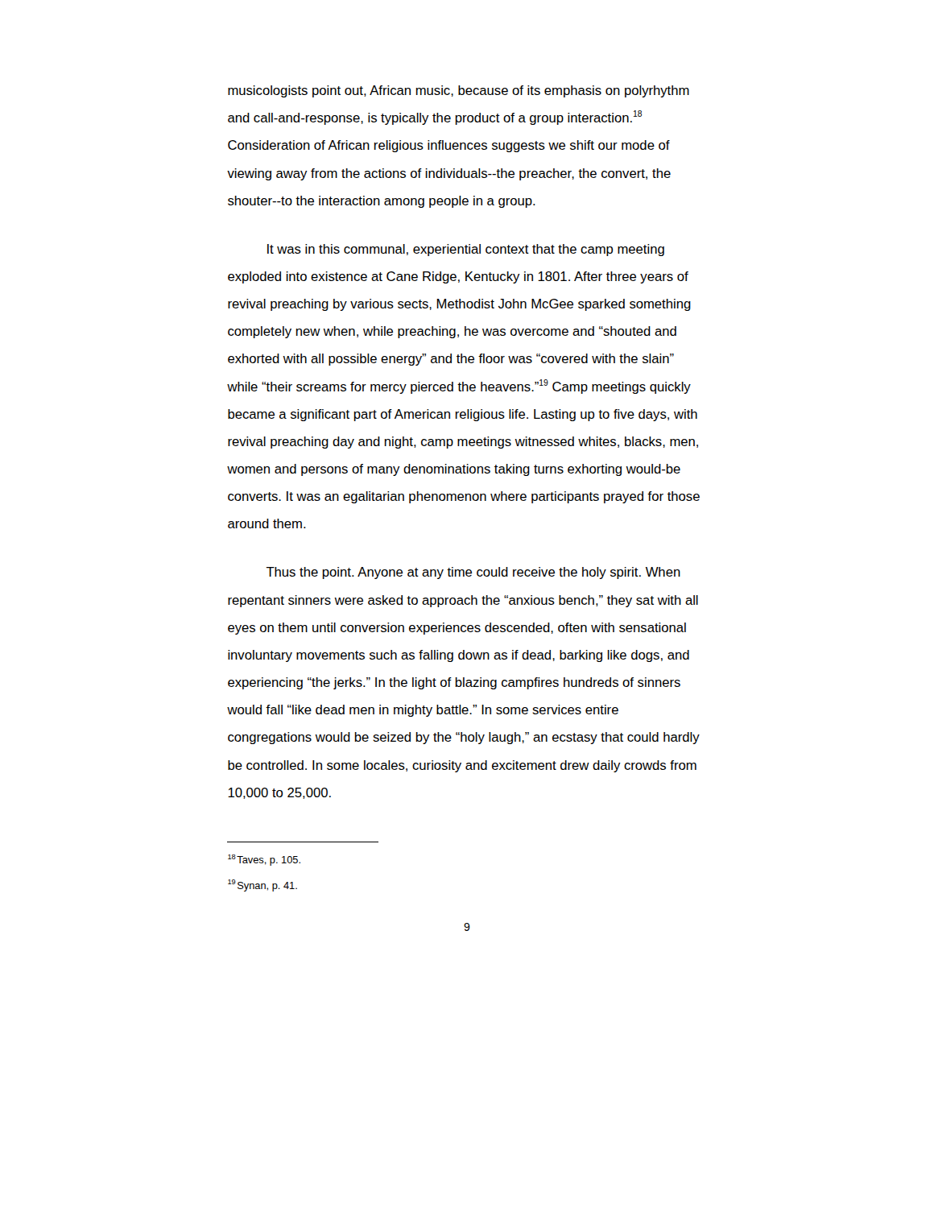musicologists point out, African music, because of its emphasis on polyrhythm and call-and-response, is typically the product of a group interaction.18 Consideration of African religious influences suggests we shift our mode of viewing away from the actions of individuals--the preacher, the convert, the shouter--to the interaction among people in a group.
It was in this communal, experiential context that the camp meeting exploded into existence at Cane Ridge, Kentucky in 1801. After three years of revival preaching by various sects, Methodist John McGee sparked something completely new when, while preaching, he was overcome and “shouted and exhorted with all possible energy” and the floor was “covered with the slain” while “their screams for mercy pierced the heavens.”19 Camp meetings quickly became a significant part of American religious life. Lasting up to five days, with revival preaching day and night, camp meetings witnessed whites, blacks, men, women and persons of many denominations taking turns exhorting would-be converts. It was an egalitarian phenomenon where participants prayed for those around them.
Thus the point. Anyone at any time could receive the holy spirit. When repentant sinners were asked to approach the “anxious bench,” they sat with all eyes on them until conversion experiences descended, often with sensational involuntary movements such as falling down as if dead, barking like dogs, and experiencing “the jerks.” In the light of blazing campfires hundreds of sinners would fall “like dead men in mighty battle.” In some services entire congregations would be seized by the “holy laugh,” an ecstasy that could hardly be controlled. In some locales, curiosity and excitement drew daily crowds from 10,000 to 25,000.
18Taves, p. 105.
19Synan, p. 41.
9